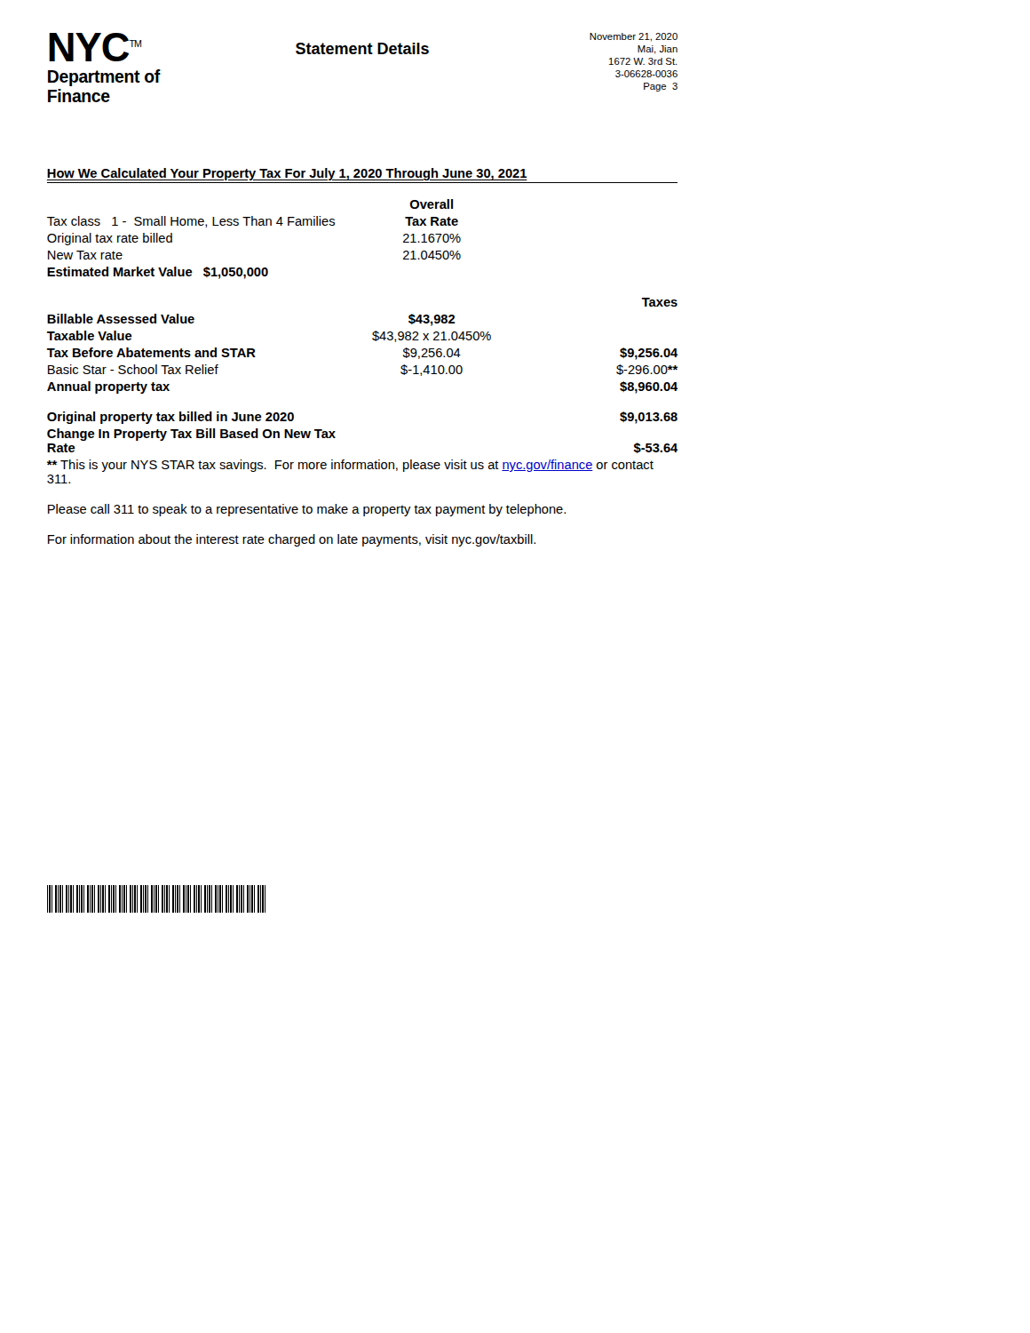NYCTM
Department of Finance
Statement Details
November 21, 2020
Mai, Jian
1672 W. 3rd St.
3-06628-0036
Page 3
How We Calculated Your Property Tax For July 1, 2020 Through June 30, 2021
| | Overall | |
| Tax class 1 - Small Home, Less Than 4 Families | Tax Rate | |
| Original tax rate billed | 21.1670% | |
| New Tax rate | 21.0450% | |
| Estimated Market Value $1,050,000 | | |
| | | Taxes |
| Billable Assessed Value | $43,982 | |
| Taxable Value | $43,982 x 21.0450% | |
| Tax Before Abatements and STAR | $9,256.04 | $9,256.04 |
| Basic Star - School Tax Relief | $-1,410.00 | $-296.00 ** |
| Annual property tax | | $8,960.04 |
| Original property tax billed in June 2020 | | $9,013.68 |
| Change In Property Tax Bill Based On New Tax Rate | | $-53.64 |
** This is your NYS STAR tax savings. For more information, please visit us at nyc.gov/finance or contact 311.
Please call 311 to speak to a representative to make a property tax payment by telephone.
For information about the interest rate charged on late payments, visit nyc.gov/taxbill.